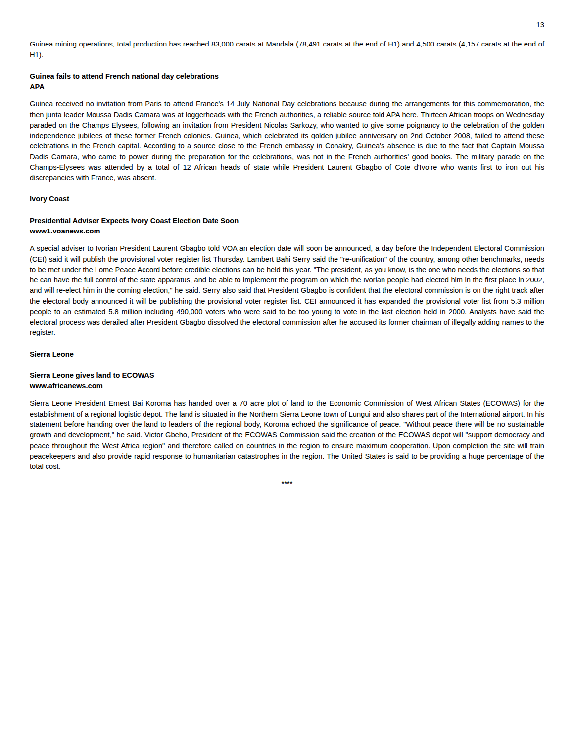13
Guinea mining operations, total production has reached 83,000 carats at Mandala (78,491 carats at the end of H1) and 4,500 carats (4,157 carats at the end of H1).
Guinea fails to attend French national day celebrations
APA
Guinea received no invitation from Paris to attend France's 14 July National Day celebrations because during the arrangements for this commemoration, the then junta leader Moussa Dadis Camara was at loggerheads with the French authorities, a reliable source told APA here. Thirteen African troops on Wednesday paraded on the Champs Elysees, following an invitation from President Nicolas Sarkozy, who wanted to give some poignancy to the celebration of the golden independence jubilees of these former French colonies. Guinea, which celebrated its golden jubilee anniversary on 2nd October 2008, failed to attend these celebrations in the French capital. According to a source close to the French embassy in Conakry, Guinea's absence is due to the fact that Captain Moussa Dadis Camara, who came to power during the preparation for the celebrations, was not in the French authorities' good books. The military parade on the Champs-Elysees was attended by a total of 12 African heads of state while President Laurent Gbagbo of Cote d'Ivoire who wants first to iron out his discrepancies with France, was absent.
Ivory Coast
Presidential Adviser Expects Ivory Coast Election Date Soon
www1.voanews.com
A special adviser to Ivorian President Laurent Gbagbo told VOA an election date will soon be announced, a day before the Independent Electoral Commission (CEI) said it will publish the provisional voter register list Thursday. Lambert Bahi Serry said the "re-unification" of the country, among other benchmarks, needs to be met under the Lome Peace Accord before credible elections can be held this year. "The president, as you know, is the one who needs the elections so that he can have the full control of the state apparatus, and be able to implement the program on which the Ivorian people had elected him in the first place in 2002, and will re-elect him in the coming election," he said. Serry also said that President Gbagbo is confident that the electoral commission is on the right track after the electoral body announced it will be publishing the provisional voter register list. CEI announced it has expanded the provisional voter list from 5.3 million people to an estimated 5.8 million including 490,000 voters who were said to be too young to vote in the last election held in 2000. Analysts have said the electoral process was derailed after President Gbagbo dissolved the electoral commission after he accused its former chairman of illegally adding names to the register.
Sierra Leone
Sierra Leone gives land to ECOWAS
www.africanews.com
Sierra Leone President Ernest Bai Koroma has handed over a 70 acre plot of land to the Economic Commission of West African States (ECOWAS) for the establishment of a regional logistic depot. The land is situated in the Northern Sierra Leone town of Lungui and also shares part of the International airport. In his statement before handing over the land to leaders of the regional body, Koroma echoed the significance of peace. "Without peace there will be no sustainable growth and development," he said. Victor Gbeho, President of the ECOWAS Commission said the creation of the ECOWAS depot will "support democracy and peace throughout the West Africa region" and therefore called on countries in the region to ensure maximum cooperation. Upon completion the site will train peacekeepers and also provide rapid response to humanitarian catastrophes in the region. The United States is said to be providing a huge percentage of the total cost.
****